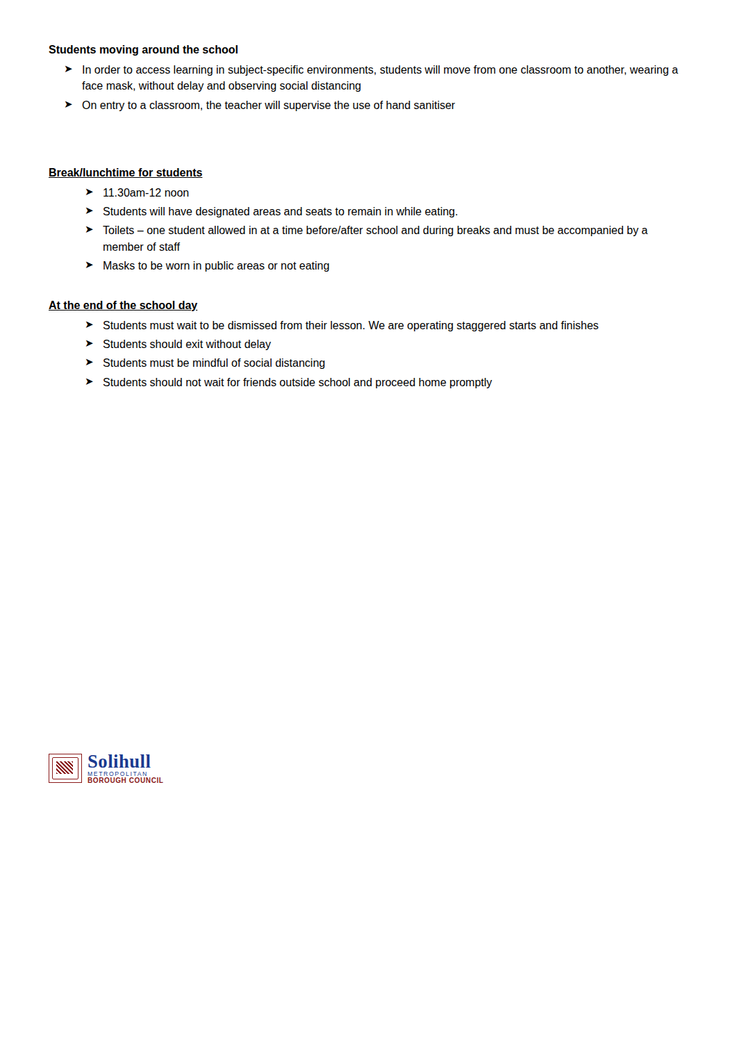Students moving around the school
In order to access learning in subject-specific environments, students will move from one classroom to another, wearing a face mask, without delay and observing social distancing
On entry to a classroom, the teacher will supervise the use of hand sanitiser
Break/lunchtime for students
11.30am-12 noon
Students will have designated areas and seats to remain in while eating.
Toilets – one student allowed in at a time before/after school and during breaks and must be accompanied by a member of staff
Masks to be worn in public areas or not eating
At the end of the school day
Students must wait to be dismissed from their lesson. We are operating staggered starts and finishes
Students should exit without delay
Students must be mindful of social distancing
Students should not wait for friends outside school and proceed home promptly
Solihull
Metropolitan
Borough Council